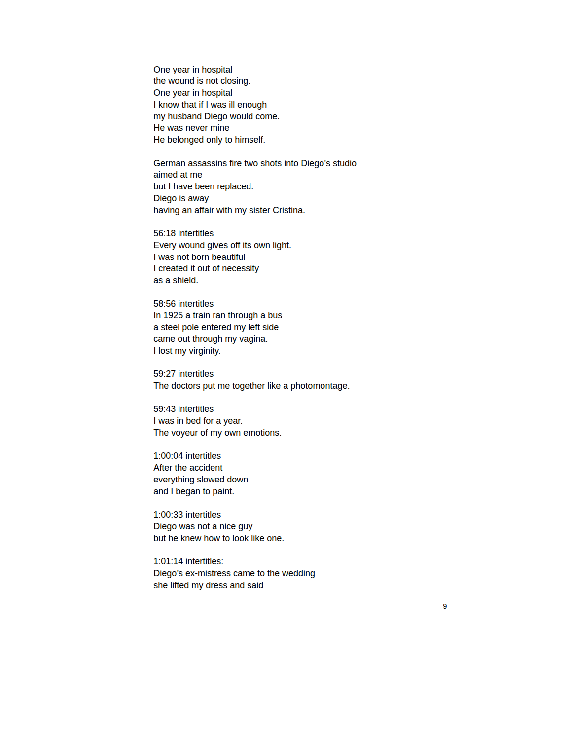One year in hospital
the wound is not closing.
One year in hospital
I know that if I was ill enough
my husband Diego would come.
He was never mine
He belonged only to himself.
German assassins fire two shots into Diego’s studio
aimed at me
but I have been replaced.
Diego is away
having an affair with my sister Cristina.
56:18 intertitles
Every wound gives off its own light.
I was not born beautiful
I created it out of necessity
as a shield.
58:56 intertitles
In 1925 a train ran through a bus
a steel pole entered my left side
came out through my vagina.
I lost my virginity.
59:27 intertitles
The doctors put me together like a photomontage.
59:43 intertitles
I was in bed for a year.
The voyeur of my own emotions.
1:00:04 intertitles
After the accident
everything slowed down
and I began to paint.
1:00:33 intertitles
Diego was not a nice guy
but he knew how to look like one.
1:01:14 intertitles:
Diego’s ex-mistress came to the wedding
she lifted my dress and said
9